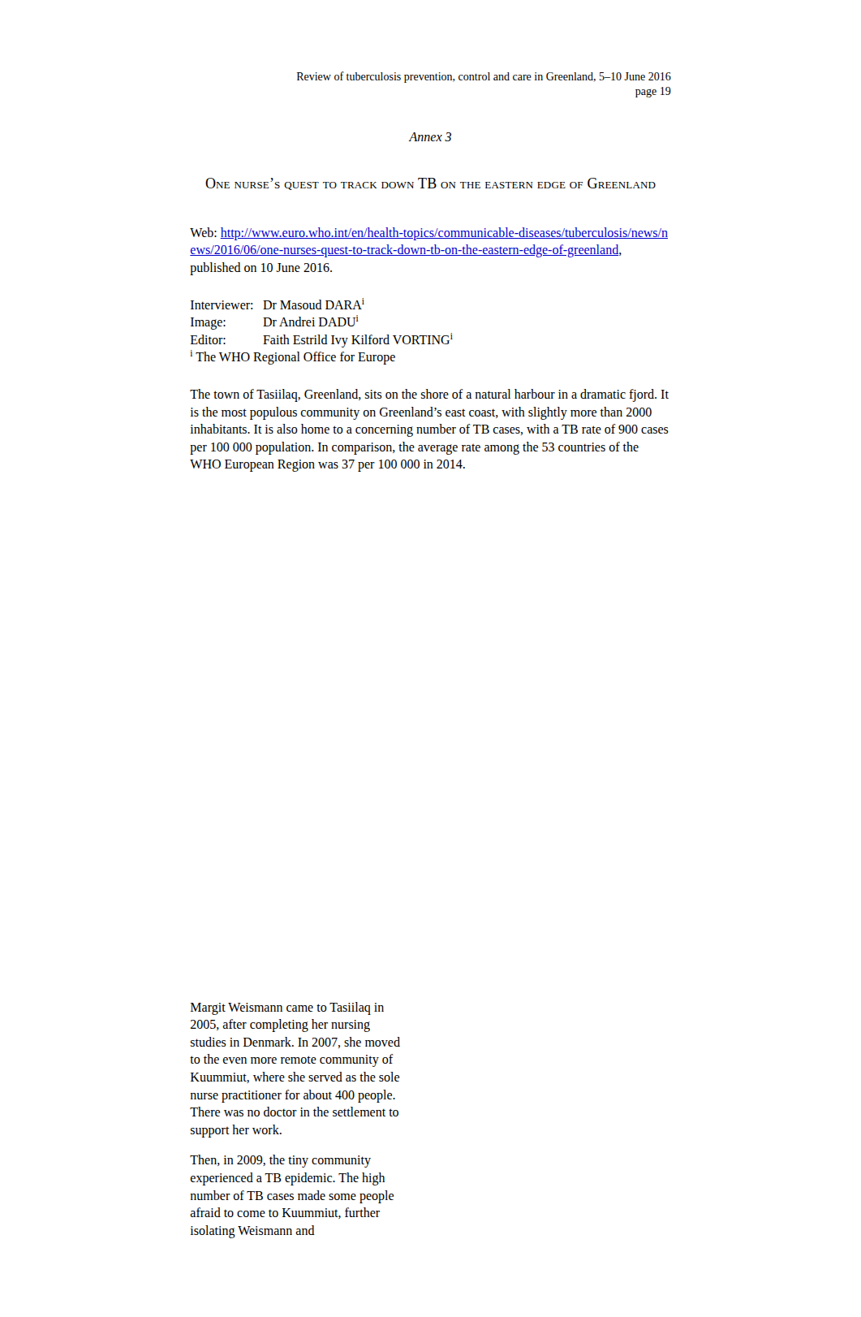Review of tuberculosis prevention, control and care in Greenland, 5–10 June 2016 page 19
Annex 3
One nurse’s quest to track down TB on the eastern edge of Greenland
Web: http://www.euro.who.int/en/health-topics/communicable-diseases/tuberculosis/news/news/2016/06/one-nurses-quest-to-track-down-tb-on-the-eastern-edge-of-greenland, published on 10 June 2016.
Interviewer: Dr Masoud DARAi Image: Dr Andrei DADUi Editor: Faith Estrild Ivy Kilford VORTINGi i The WHO Regional Office for Europe
The town of Tasiilaq, Greenland, sits on the shore of a natural harbour in a dramatic fjord. It is the most populous community on Greenland’s east coast, with slightly more than 2000 inhabitants. It is also home to a concerning number of TB cases, with a TB rate of 900 cases per 100 000 population. In comparison, the average rate among the 53 countries of the WHO European Region was 37 per 100 000 in 2014.
Margit Weismann came to Tasiilaq in 2005, after completing her nursing studies in Denmark. In 2007, she moved to the even more remote community of Kuummiut, where she served as the sole nurse practitioner for about 400 people. There was no doctor in the settlement to support her work.
Then, in 2009, the tiny community experienced a TB epidemic. The high number of TB cases made some people afraid to come to Kuummiut, further isolating Weismann and